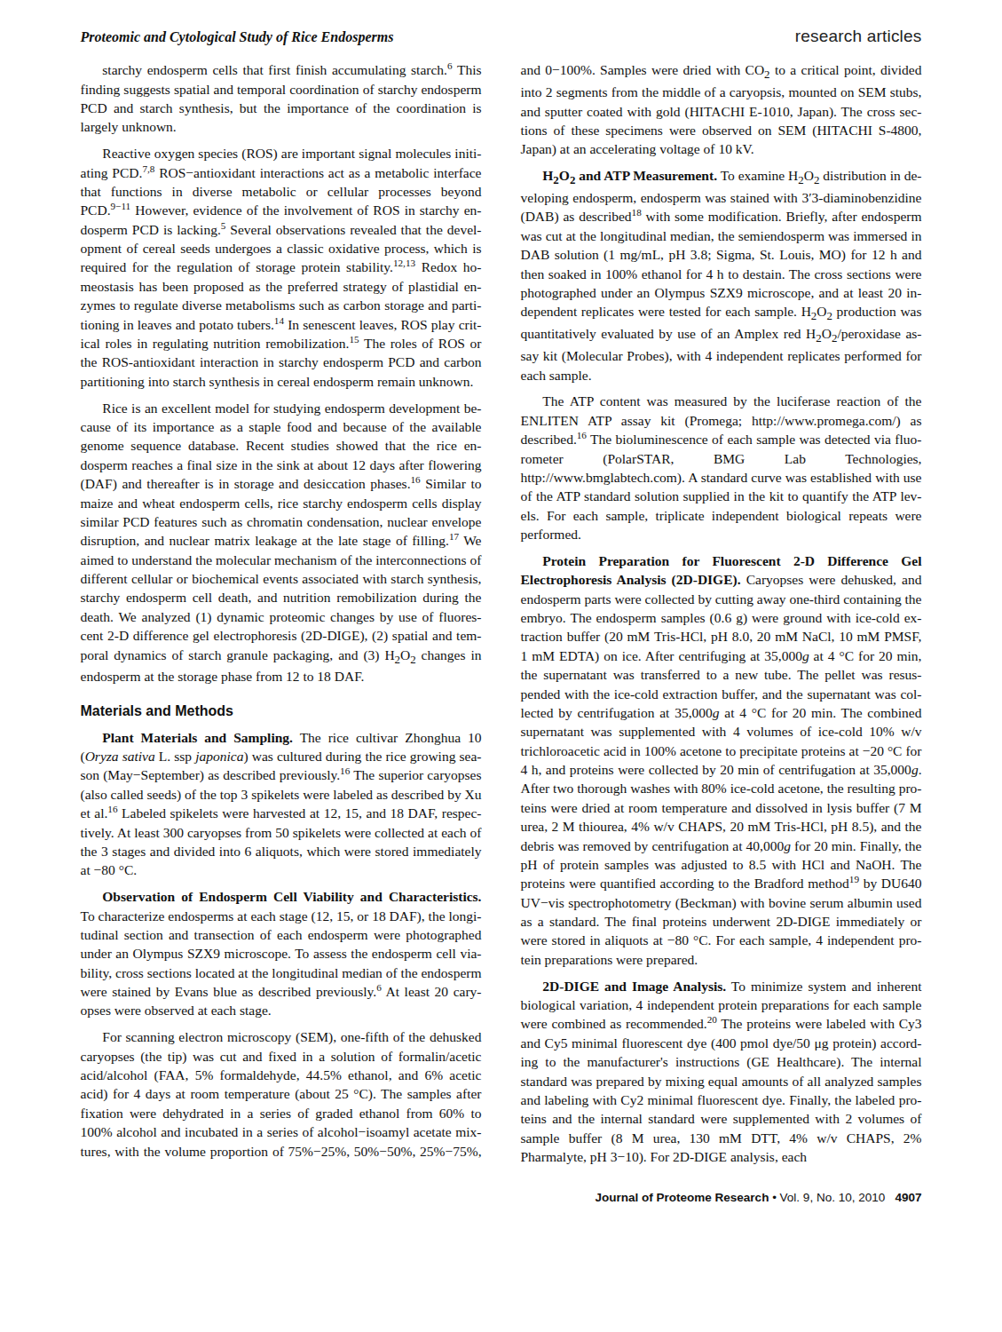Proteomic and Cytological Study of Rice Endosperms
research articles
starchy endosperm cells that first finish accumulating starch.6 This finding suggests spatial and temporal coordination of starchy endosperm PCD and starch synthesis, but the importance of the coordination is largely unknown.
Reactive oxygen species (ROS) are important signal molecules initiating PCD.7,8 ROS−antioxidant interactions act as a metabolic interface that functions in diverse metabolic or cellular processes beyond PCD.9−11 However, evidence of the involvement of ROS in starchy endosperm PCD is lacking.5 Several observations revealed that the development of cereal seeds undergoes a classic oxidative process, which is required for the regulation of storage protein stability.12,13 Redox homeostasis has been proposed as the preferred strategy of plastidial enzymes to regulate diverse metabolisms such as carbon storage and partitioning in leaves and potato tubers.14 In senescent leaves, ROS play critical roles in regulating nutrition remobilization.15 The roles of ROS or the ROS-antioxidant interaction in starchy endosperm PCD and carbon partitioning into starch synthesis in cereal endosperm remain unknown.
Rice is an excellent model for studying endosperm development because of its importance as a staple food and because of the available genome sequence database. Recent studies showed that the rice endosperm reaches a final size in the sink at about 12 days after flowering (DAF) and thereafter is in storage and desiccation phases.16 Similar to maize and wheat endosperm cells, rice starchy endosperm cells display similar PCD features such as chromatin condensation, nuclear envelope disruption, and nuclear matrix leakage at the late stage of filling.17 We aimed to understand the molecular mechanism of the interconnections of different cellular or biochemical events associated with starch synthesis, starchy endosperm cell death, and nutrition remobilization during the death. We analyzed (1) dynamic proteomic changes by use of fluorescent 2-D difference gel electrophoresis (2D-DIGE), (2) spatial and temporal dynamics of starch granule packaging, and (3) H2O2 changes in endosperm at the storage phase from 12 to 18 DAF.
Materials and Methods
Plant Materials and Sampling. The rice cultivar Zhonghua 10 (Oryza sativa L. ssp japonica) was cultured during the rice growing season (May−September) as described previously.16 The superior caryopses (also called seeds) of the top 3 spikelets were labeled as described by Xu et al.16 Labeled spikelets were harvested at 12, 15, and 18 DAF, respectively. At least 300 caryopses from 50 spikelets were collected at each of the 3 stages and divided into 6 aliquots, which were stored immediately at −80 °C.
Observation of Endosperm Cell Viability and Characteristics. To characterize endosperms at each stage (12, 15, or 18 DAF), the longitudinal section and transection of each endosperm were photographed under an Olympus SZX9 microscope. To assess the endosperm cell viability, cross sections located at the longitudinal median of the endosperm were stained by Evans blue as described previously.6 At least 20 caryopses were observed at each stage.
For scanning electron microscopy (SEM), one-fifth of the dehusked caryopses (the tip) was cut and fixed in a solution of formalin/acetic acid/alcohol (FAA, 5% formaldehyde, 44.5% ethanol, and 6% acetic acid) for 4 days at room temperature (about 25 °C). The samples after fixation were dehydrated in a series of graded ethanol from 60% to 100% alcohol and incubated in a series of alcohol−isoamyl acetate mixtures, with the volume proportion of 75%−25%, 50%−50%, 25%−75%, and 0−100%. Samples were dried with CO2 to a critical point, divided into 2 segments from the middle of a caryopsis, mounted on SEM stubs, and sputter coated with gold (HITACHI E-1010, Japan). The cross sections of these specimens were observed on SEM (HITACHI S-4800, Japan) at an accelerating voltage of 10 kV.
H2O2 and ATP Measurement. To examine H2O2 distribution in developing endosperm, endosperm was stained with 3′3-diaminobenzidine (DAB) as described18 with some modification. Briefly, after endosperm was cut at the longitudinal median, the semiendosperm was immersed in DAB solution (1 mg/mL, pH 3.8; Sigma, St. Louis, MO) for 12 h and then soaked in 100% ethanol for 4 h to destain. The cross sections were photographed under an Olympus SZX9 microscope, and at least 20 independent replicates were tested for each sample. H2O2 production was quantitatively evaluated by use of an Amplex red H2O2/peroxidase assay kit (Molecular Probes), with 4 independent replicates performed for each sample.
The ATP content was measured by the luciferase reaction of the ENLITEN ATP assay kit (Promega; http://www.promega.com/) as described.16 The bioluminescence of each sample was detected via fluorometer (PolarSTAR, BMG Lab Technologies, http://www.bmglabtech.com). A standard curve was established with use of the ATP standard solution supplied in the kit to quantify the ATP levels. For each sample, triplicate independent biological repeats were performed.
Protein Preparation for Fluorescent 2-D Difference Gel Electrophoresis Analysis (2D-DIGE). Caryopses were dehusked, and endosperm parts were collected by cutting away one-third containing the embryo. The endosperm samples (0.6 g) were ground with ice-cold extraction buffer (20 mM Tris-HCl, pH 8.0, 20 mM NaCl, 10 mM PMSF, 1 mM EDTA) on ice. After centrifuging at 35,000g at 4 °C for 20 min, the supernatant was transferred to a new tube. The pellet was resuspended with the ice-cold extraction buffer, and the supernatant was collected by centrifugation at 35,000g at 4 °C for 20 min. The combined supernatant was supplemented with 4 volumes of ice-cold 10% w/v trichloroacetic acid in 100% acetone to precipitate proteins at −20 °C for 4 h, and proteins were collected by 20 min of centrifugation at 35,000g. After two thorough washes with 80% ice-cold acetone, the resulting proteins were dried at room temperature and dissolved in lysis buffer (7 M urea, 2 M thiourea, 4% w/v CHAPS, 20 mM Tris-HCl, pH 8.5), and the debris was removed by centrifugation at 40,000g for 20 min. Finally, the pH of protein samples was adjusted to 8.5 with HCl and NaOH. The proteins were quantified according to the Bradford method19 by DU640 UV−vis spectrophotometry (Beckman) with bovine serum albumin used as a standard. The final proteins underwent 2D-DIGE immediately or were stored in aliquots at −80 °C. For each sample, 4 independent protein preparations were prepared.
2D-DIGE and Image Analysis. To minimize system and inherent biological variation, 4 independent protein preparations for each sample were combined as recommended.20 The proteins were labeled with Cy3 and Cy5 minimal fluorescent dye (400 pmol dye/50 μg protein) according to the manufacturer's instructions (GE Healthcare). The internal standard was prepared by mixing equal amounts of all analyzed samples and labeling with Cy2 minimal fluorescent dye. Finally, the labeled proteins and the internal standard were supplemented with 2 volumes of sample buffer (8 M urea, 130 mM DTT, 4% w/v CHAPS, 2% Pharmalyte, pH 3−10). For 2D-DIGE analysis, each
Journal of Proteome Research • Vol. 9, No. 10, 2010 4907